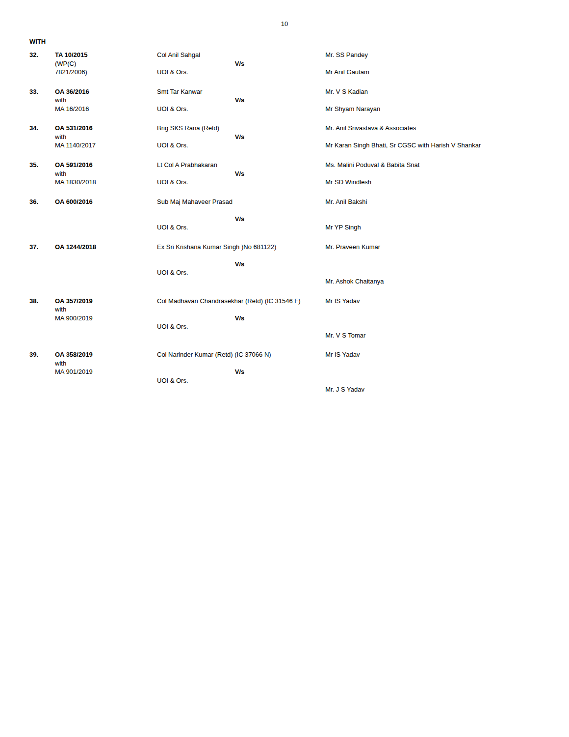10
WITH
| 32. | TA 10/2015 (WP(C) 7821/2006) | Col Anil Sahgal V/s UOI & Ors. | Mr. SS Pandey Mr Anil Gautam |
| 33. | OA 36/2016 with MA 16/2016 | Smt Tar Kanwar V/s UOI & Ors. | Mr. V S Kadian Mr Shyam Narayan |
| 34. | OA 531/2016 with MA 1140/2017 | Brig SKS Rana (Retd) V/s UOI & Ors. | Mr. Anil Srivastava & Associates Mr Karan Singh Bhati, Sr CGSC with Harish V Shankar |
| 35. | OA 591/2016 with MA 1830/2018 | Lt Col A Prabhakaran V/s UOI & Ors. | Ms. Malini Poduval & Babita Snat Mr SD Windlesh |
| 36. | OA 600/2016 | Sub Maj Mahaveer Prasad V/s UOI & Ors. | Mr. Anil Bakshi Mr YP Singh |
| 37. | OA 1244/2018 | Ex Sri Krishana Kumar Singh )No 681122) V/s UOI & Ors. | Mr. Praveen Kumar Mr. Ashok Chaitanya |
| 38. | OA 357/2019 with MA 900/2019 | Col Madhavan Chandrasekhar (Retd) (IC 31546 F) V/s UOI & Ors. | Mr IS Yadav Mr. V S Tomar |
| 39. | OA 358/2019 with MA 901/2019 | Col Narinder Kumar (Retd) (IC 37066 N) V/s UOI & Ors. | Mr IS Yadav Mr. J S Yadav |